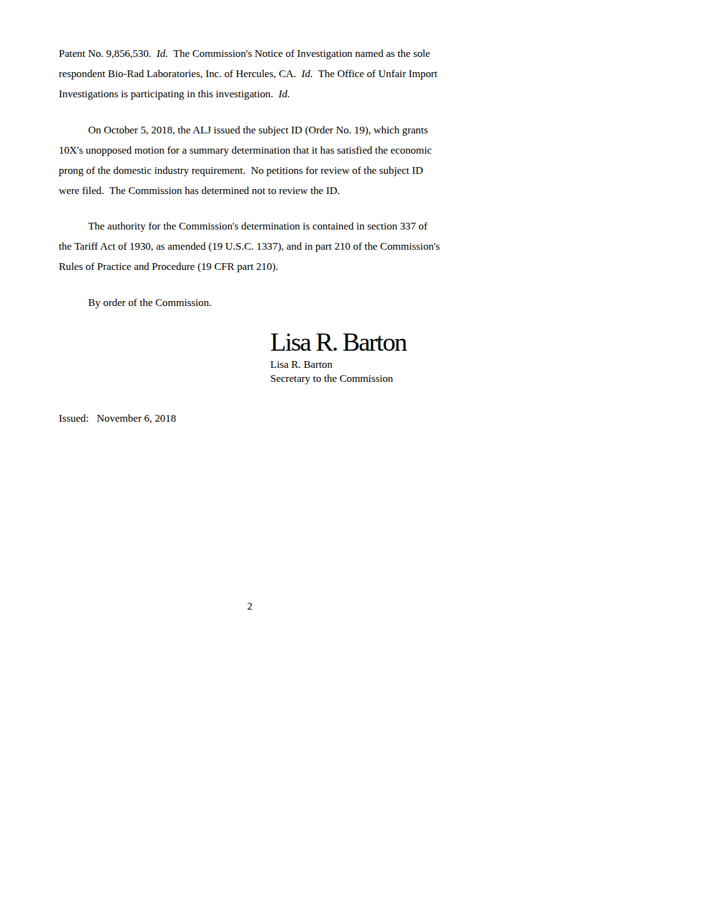Patent No. 9,856,530. Id. The Commission's Notice of Investigation named as the sole respondent Bio-Rad Laboratories, Inc. of Hercules, CA. Id. The Office of Unfair Import Investigations is participating in this investigation. Id.
On October 5, 2018, the ALJ issued the subject ID (Order No. 19), which grants 10X's unopposed motion for a summary determination that it has satisfied the economic prong of the domestic industry requirement. No petitions for review of the subject ID were filed. The Commission has determined not to review the ID.
The authority for the Commission's determination is contained in section 337 of the Tariff Act of 1930, as amended (19 U.S.C. 1337), and in part 210 of the Commission's Rules of Practice and Procedure (19 CFR part 210).
By order of the Commission.
Lisa R. Barton
Lisa R. Barton
Secretary to the Commission
Issued: November 6, 2018
2